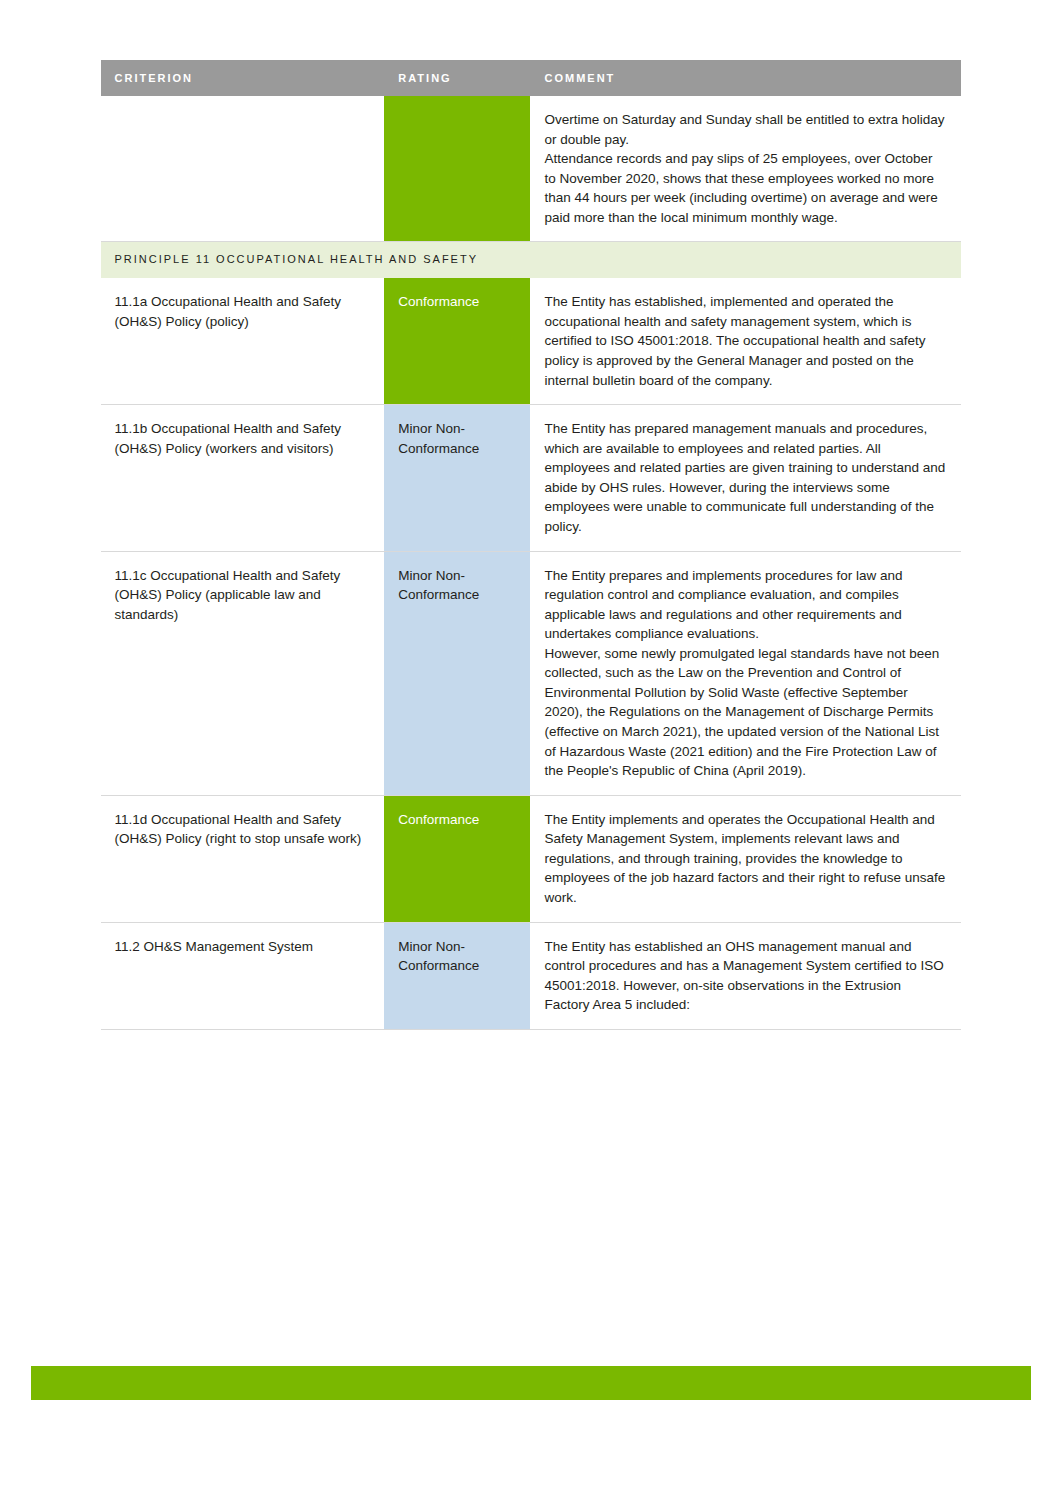| CRITERION | RATING | COMMENT |
| --- | --- | --- |
| | | Overtime on Saturday and Sunday shall be entitled to extra holiday or double pay. Attendance records and pay slips of 25 employees, over October to November 2020, shows that these employees worked no more than 44 hours per week (including overtime) on average and were paid more than the local minimum monthly wage. |
| PRINCIPLE 11 OCCUPATIONAL HEALTH AND SAFETY |
| 11.1a Occupational Health and Safety (OH&S) Policy (policy) | Conformance | The Entity has established, implemented and operated the occupational health and safety management system, which is certified to ISO 45001:2018. The occupational health and safety policy is approved by the General Manager and posted on the internal bulletin board of the company. |
| 11.1b Occupational Health and Safety (OH&S) Policy (workers and visitors) | Minor Non-Conformance | The Entity has prepared management manuals and procedures, which are available to employees and related parties. All employees and related parties are given training to understand and abide by OHS rules. However, during the interviews some employees were unable to communicate full understanding of the policy. |
| 11.1c Occupational Health and Safety (OH&S) Policy (applicable law and standards) | Minor Non-Conformance | The Entity prepares and implements procedures for law and regulation control and compliance evaluation, and compiles applicable laws and regulations and other requirements and undertakes compliance evaluations. However, some newly promulgated legal standards have not been collected, such as the Law on the Prevention and Control of Environmental Pollution by Solid Waste (effective September 2020), the Regulations on the Management of Discharge Permits (effective on March 2021), the updated version of the National List of Hazardous Waste (2021 edition) and the Fire Protection Law of the People's Republic of China (April 2019). |
| 11.1d Occupational Health and Safety (OH&S) Policy (right to stop unsafe work) | Conformance | The Entity implements and operates the Occupational Health and Safety Management System, implements relevant laws and regulations, and through training, provides the knowledge to employees of the job hazard factors and their right to refuse unsafe work. |
| 11.2 OH&S Management System | Minor Non-Conformance | The Entity has established an OHS management manual and control procedures and has a Management System certified to ISO 45001:2018. However, on-site observations in the Extrusion Factory Area 5 included: |